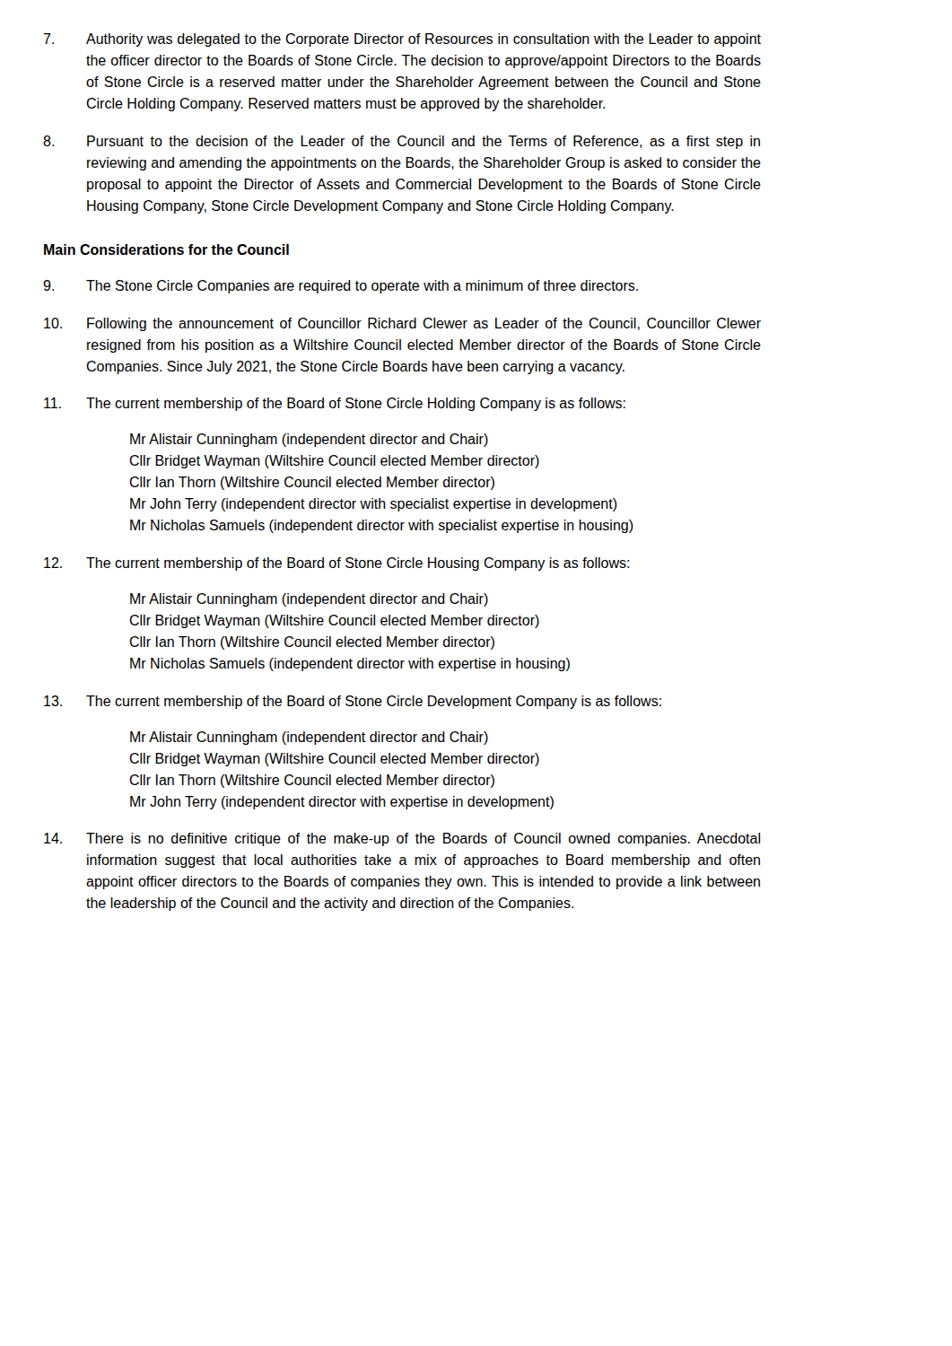Authority was delegated to the Corporate Director of Resources in consultation with the Leader to appoint the officer director to the Boards of Stone Circle. The decision to approve/appoint Directors to the Boards of Stone Circle is a reserved matter under the Shareholder Agreement between the Council and Stone Circle Holding Company. Reserved matters must be approved by the shareholder.
Pursuant to the decision of the Leader of the Council and the Terms of Reference, as a first step in reviewing and amending the appointments on the Boards, the Shareholder Group is asked to consider the proposal to appoint the Director of Assets and Commercial Development to the Boards of Stone Circle Housing Company, Stone Circle Development Company and Stone Circle Holding Company.
Main Considerations for the Council
The Stone Circle Companies are required to operate with a minimum of three directors.
Following the announcement of Councillor Richard Clewer as Leader of the Council, Councillor Clewer resigned from his position as a Wiltshire Council elected Member director of the Boards of Stone Circle Companies. Since July 2021, the Stone Circle Boards have been carrying a vacancy.
The current membership of the Board of Stone Circle Holding Company is as follows:
Mr Alistair Cunningham (independent director and Chair)
Cllr Bridget Wayman (Wiltshire Council elected Member director)
Cllr Ian Thorn (Wiltshire Council elected Member director)
Mr John Terry (independent director with specialist expertise in development)
Mr Nicholas Samuels (independent director with specialist expertise in housing)
The current membership of the Board of Stone Circle Housing Company is as follows:
Mr Alistair Cunningham (independent director and Chair)
Cllr Bridget Wayman (Wiltshire Council elected Member director)
Cllr Ian Thorn (Wiltshire Council elected Member director)
Mr Nicholas Samuels (independent director with expertise in housing)
The current membership of the Board of Stone Circle Development Company is as follows:
Mr Alistair Cunningham (independent director and Chair)
Cllr Bridget Wayman (Wiltshire Council elected Member director)
Cllr Ian Thorn (Wiltshire Council elected Member director)
Mr John Terry (independent director with expertise in development)
There is no definitive critique of the make-up of the Boards of Council owned companies. Anecdotal information suggest that local authorities take a mix of approaches to Board membership and often appoint officer directors to the Boards of companies they own. This is intended to provide a link between the leadership of the Council and the activity and direction of the Companies.